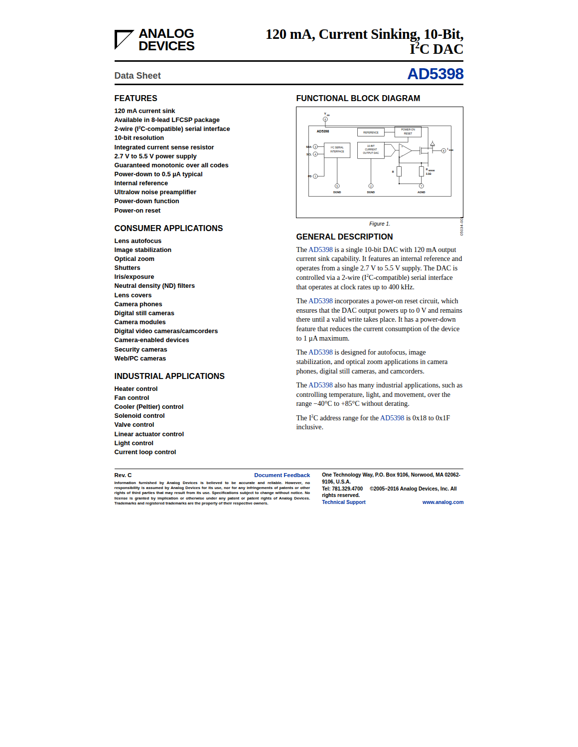ANALOG DEVICES
120 mA, Current Sinking, 10-Bit, I2C DAC
Data Sheet
AD5398
FEATURES
120 mA current sink
Available in 8-lead LFCSP package
2-wire (I2C-compatible) serial interface
10-bit resolution
Integrated current sense resistor
2.7 V to 5.5 V power supply
Guaranteed monotonic over all codes
Power-down to 0.5 µA typical
Internal reference
Ultralow noise preamplifier
Power-down function
Power-on reset
CONSUMER APPLICATIONS
Lens autofocus
Image stabilization
Optical zoom
Shutters
Iris/exposure
Neutral density (ND) filters
Lens covers
Camera phones
Digital still cameras
Camera modules
Digital video cameras/camcorders
Camera-enabled devices
Security cameras
Web/PC cameras
INDUSTRIAL APPLICATIONS
Heater control
Fan control
Cooler (Peltier) control
Solenoid control
Valve control
Linear actuator control
Light control
Current loop control
FUNCTIONAL BLOCK DIAGRAM
V DD 6 AD5398 REFERENCE POWER-ON RESET I2C SERIAL INTERFACE 10-BIT CURRENT OUTPUT DAC + − 8 I SINK R R SENSE 3.3Ω 3 SDA 4 SCL 1 PD 5 DGND 2 DGND 7 AGND
05034-001
Figure 1.
GENERAL DESCRIPTION
The AD5398 is a single 10-bit DAC with 120 mA output current sink capability. It features an internal reference and operates from a single 2.7 V to 5.5 V supply. The DAC is controlled via a 2-wire (I2C-compatible) serial interface that operates at clock rates up to 400 kHz.
The AD5398 incorporates a power-on reset circuit, which ensures that the DAC output powers up to 0 V and remains there until a valid write takes place. It has a power-down feature that reduces the current consumption of the device to 1 µA maximum.
The AD5398 is designed for autofocus, image stabilization, and optical zoom applications in camera phones, digital still cameras, and camcorders.
The AD5398 also has many industrial applications, such as controlling temperature, light, and movement, over the range −40°C to +85°C without derating.
The I2C address range for the AD5398 is 0x18 to 0x1F inclusive.
Rev. C Document Feedback
Information furnished by Analog Devices is believed to be accurate and reliable. However, no responsibility is assumed by Analog Devices for its use, nor for any infringements of patents or other rights of third parties that may result from its use. Specifications subject to change without notice. No license is granted by implication or otherwise under any patent or patent rights of Analog Devices. Trademarks and registered trademarks are the property of their respective owners.
One Technology Way, P.O. Box 9106, Norwood, MA 02062-9106, U.S.A.
Tel: 781.329.4700 ©2005–2016 Analog Devices, Inc. All rights reserved.
Technical Support www.analog.com